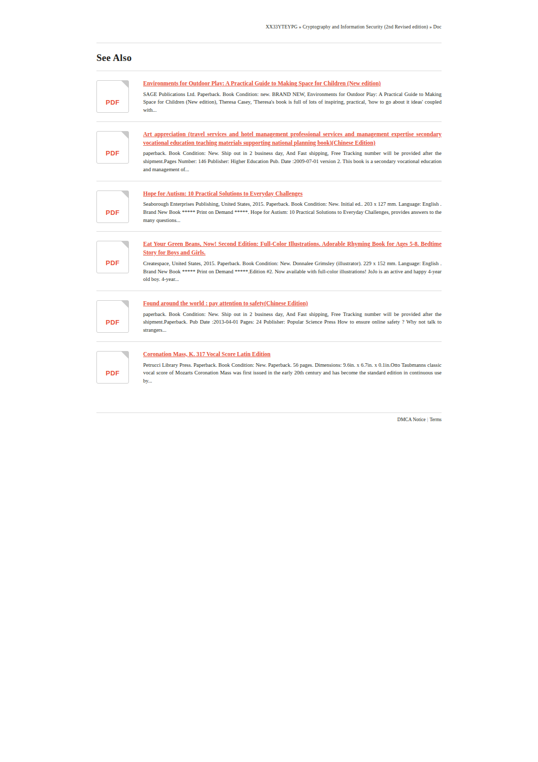XX33YTEYPG » Cryptography and Information Security (2nd Revised edition) » Doc
See Also
Environments for Outdoor Play: A Practical Guide to Making Space for Children (New edition)
SAGE Publications Ltd. Paperback. Book Condition: new. BRAND NEW, Environments for Outdoor Play: A Practical Guide to Making Space for Children (New edition), Theresa Casey, 'Theresa's book is full of lots of inspiring, practical, 'how to go about it ideas' coupled with...
Art appreciation (travel services and hotel management professional services and management expertise secondary vocational education teaching materials supporting national planning book)(Chinese Edition)
paperback. Book Condition: New. Ship out in 2 business day, And Fast shipping, Free Tracking number will be provided after the shipment.Pages Number: 146 Publisher: Higher Education Pub. Date :2009-07-01 version 2. This book is a secondary vocational education and management of...
Hope for Autism: 10 Practical Solutions to Everyday Challenges
Seaborough Enterprises Publishing, United States, 2015. Paperback. Book Condition: New. Initial ed.. 203 x 127 mm. Language: English . Brand New Book ***** Print on Demand *****. Hope for Autism: 10 Practical Solutions to Everyday Challenges, provides answers to the many questions...
Eat Your Green Beans, Now! Second Edition: Full-Color Illustrations. Adorable Rhyming Book for Ages 5-8. Bedtime Story for Boys and Girls.
Createspace, United States, 2015. Paperback. Book Condition: New. Donnalee Grimsley (illustrator). 229 x 152 mm. Language: English . Brand New Book ***** Print on Demand *****.Edition #2. Now available with full-color illustrations! JoJo is an active and happy 4-year old boy. 4-year...
Found around the world : pay attention to safety(Chinese Edition)
paperback. Book Condition: New. Ship out in 2 business day, And Fast shipping, Free Tracking number will be provided after the shipment.Paperback. Pub Date :2013-04-01 Pages: 24 Publisher: Popular Science Press How to ensure online safety ? Why not talk to strangers...
Coronation Mass, K. 317 Vocal Score Latin Edition
Petrucci Library Press. Paperback. Book Condition: New. Paperback. 56 pages. Dimensions: 9.6in. x 6.7in. x 0.1in.Otto Taubmanns classic vocal score of Mozarts Coronation Mass was first issued in the early 20th century and has become the standard edition in continuous use by...
DMCA Notice|Terms